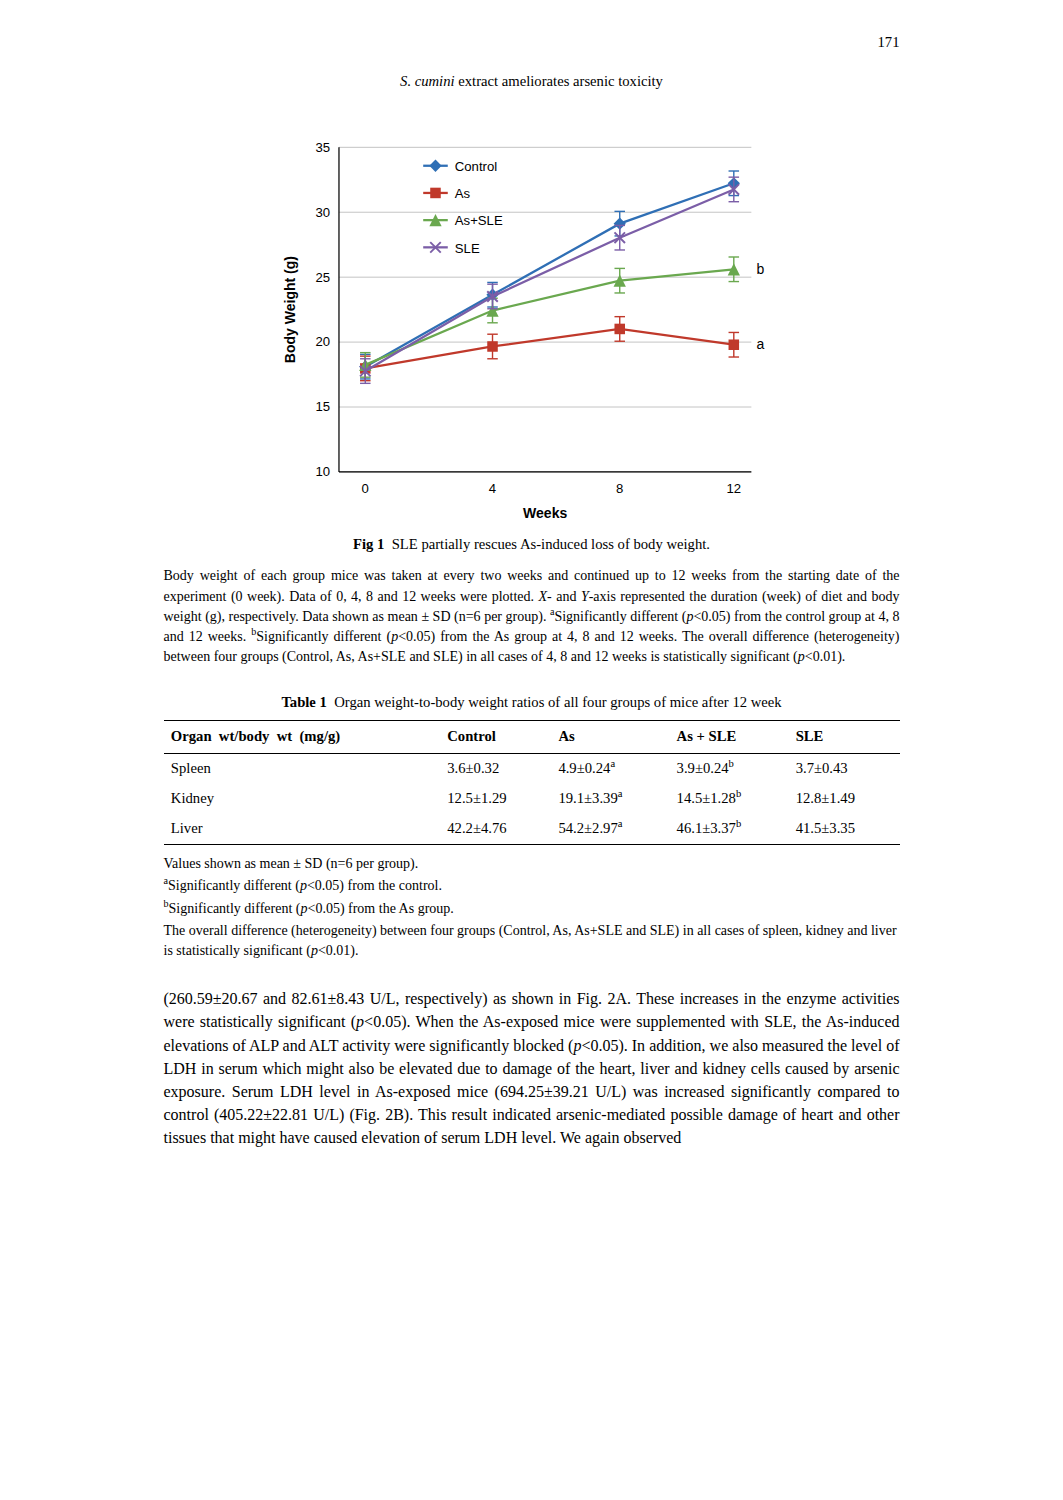171
S. cumini extract ameliorates arsenic toxicity
Line chart of body weight over 12 weeks for four mouse groups Body weight in grams plotted against weeks (0, 4, 8, 12) for Control, As, As+SLE and SLE groups with error bars. Control and SLE rise from about 18 g to about 32 g. As+SLE rises to about 25.5 g. As group rises slightly to about 21 g at 8 weeks then falls to about 19.8 g at 12 weeks. 10 15 20 25 30 35 0 4 8 12 Body Weight (g) Weeks a b Control As As+SLE SLE
Fig 1 SLE partially rescues As-induced loss of body weight.
Body weight of each group mice was taken at every two weeks and continued up to 12 weeks from the starting date of the experiment (0 week). Data of 0, 4, 8 and 12 weeks were plotted. X- and Y-axis represented the duration (week) of diet and body weight (g), respectively. Data shown as mean ± SD (n=6 per group). aSignificantly different (p<0.05) from the control group at 4, 8 and 12 weeks. bSignificantly different (p<0.05) from the As group at 4, 8 and 12 weeks. The overall difference (heterogeneity) between four groups (Control, As, As+SLE and SLE) in all cases of 4, 8 and 12 weeks is statistically significant (p<0.01).
Table 1 Organ weight-to-body weight ratios of all four groups of mice after 12 week
| Organ wt/body wt (mg/g) | Control | As | As + SLE | SLE |
| --- | --- | --- | --- | --- |
| Spleen | 3.6±0.32 | 4.9±0.24 a | 3.9±0.24 b | 3.7±0.43 |
| Kidney | 12.5±1.29 | 19.1±3.39 a | 14.5±1.28 b | 12.8±1.49 |
| Liver | 42.2±4.76 | 54.2±2.97 a | 46.1±3.37 b | 41.5±3.35 |
Values shown as mean ± SD (n=6 per group).
aSignificantly different (p<0.05) from the control.
bSignificantly different (p<0.05) from the As group.
The overall difference (heterogeneity) between four groups (Control, As, As+SLE and SLE) in all cases of spleen, kidney and liver is statistically significant (p<0.01).
(260.59±20.67 and 82.61±8.43 U/L, respectively) as shown in Fig. 2A. These increases in the enzyme activities were statistically significant (p<0.05). When the As-exposed mice were supplemented with SLE, the As-induced elevations of ALP and ALT activity were significantly blocked (p<0.05). In addition, we also measured the level of LDH in serum which might also be elevated due to damage of the heart, liver and kidney cells caused by arsenic exposure. Serum LDH level in As-exposed mice (694.25±39.21 U/L) was increased significantly compared to control (405.22±22.81 U/L) (Fig. 2B). This result indicated arsenic-mediated possible damage of heart and other tissues that might have caused elevation of serum LDH level. We again observed